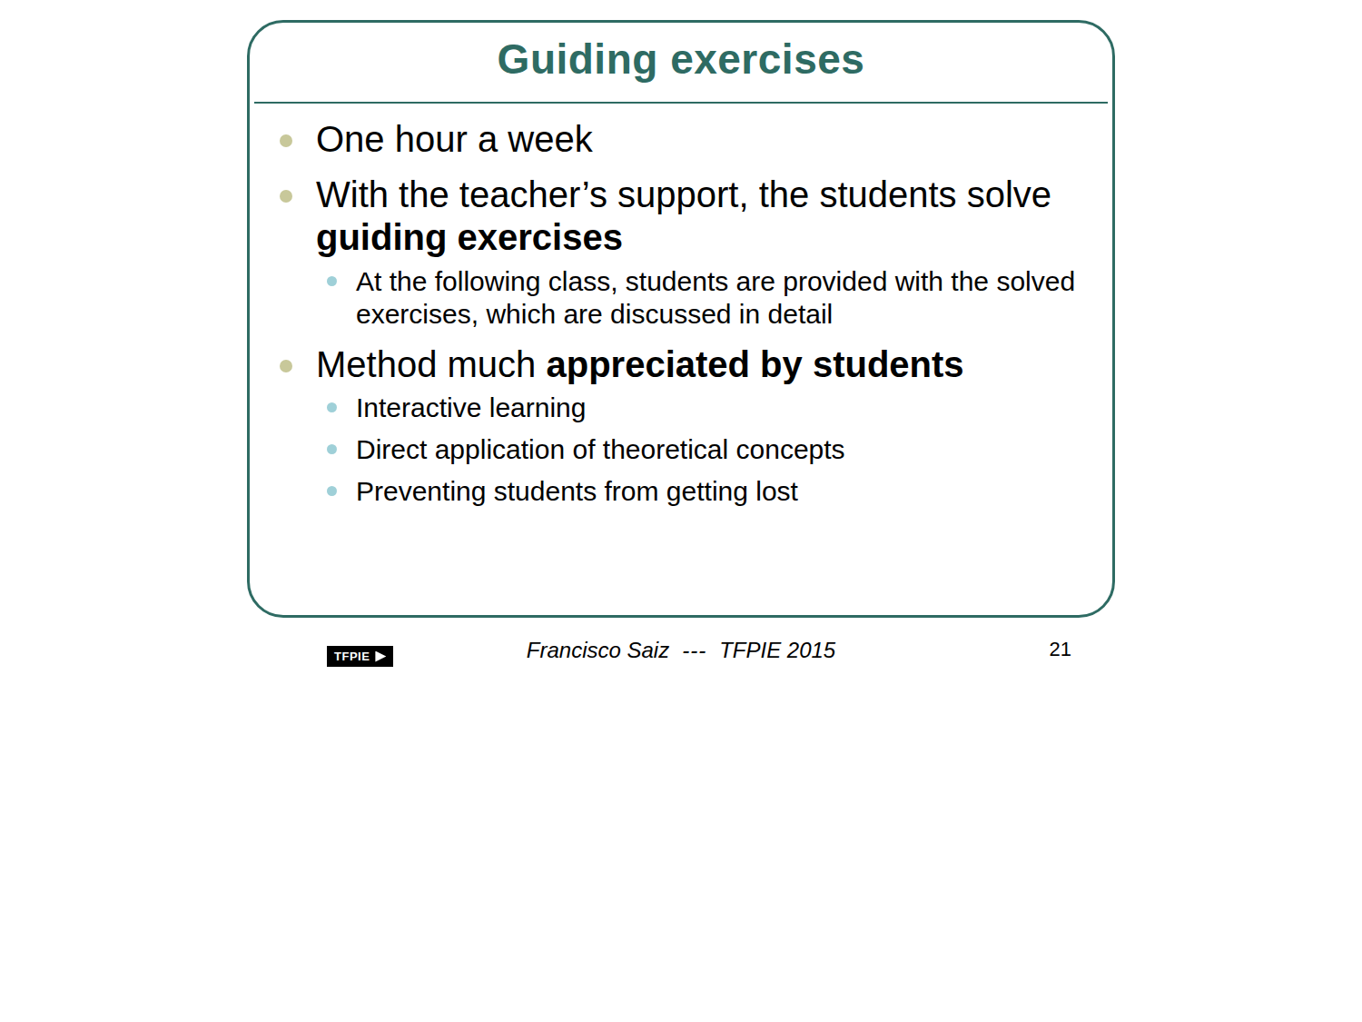Guiding exercises
One hour a week
With the teacher’s support, the students solve guiding exercises
At the following class, students are provided with the solved exercises, which are discussed in detail
Method much appreciated by students
Interactive learning
Direct application of theoretical concepts
Preventing students from getting lost
TFPIE
Francisco Saiz---TFPIE 2015
21